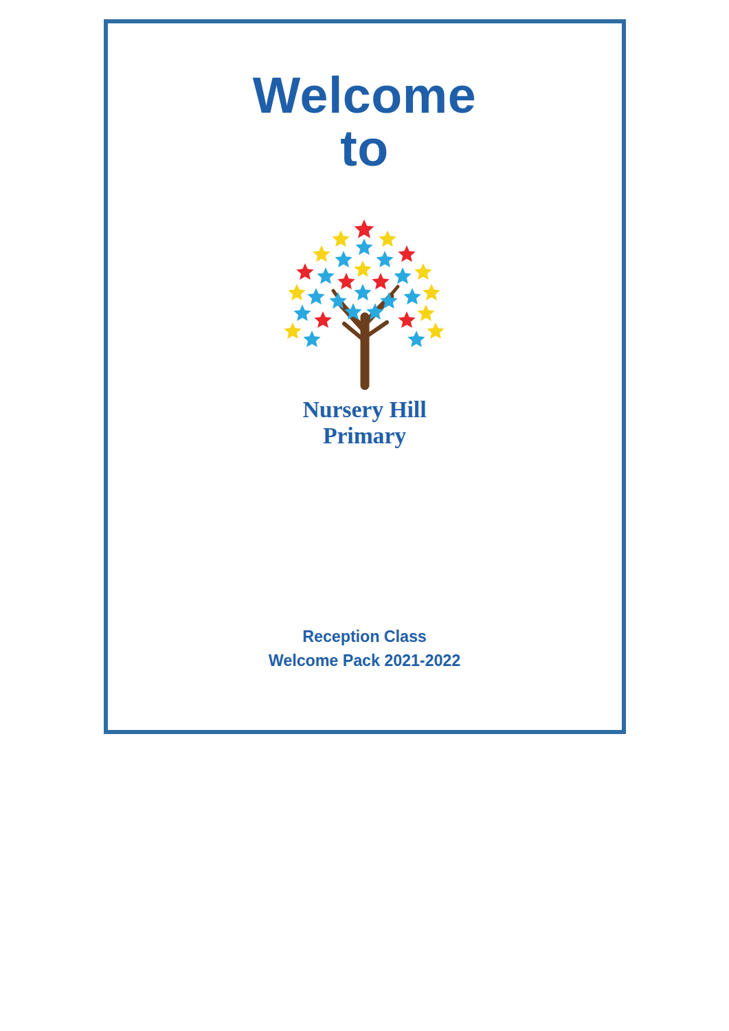Welcome to
Nursery Hill Primary
Reception Class Welcome Pack 2021-2022